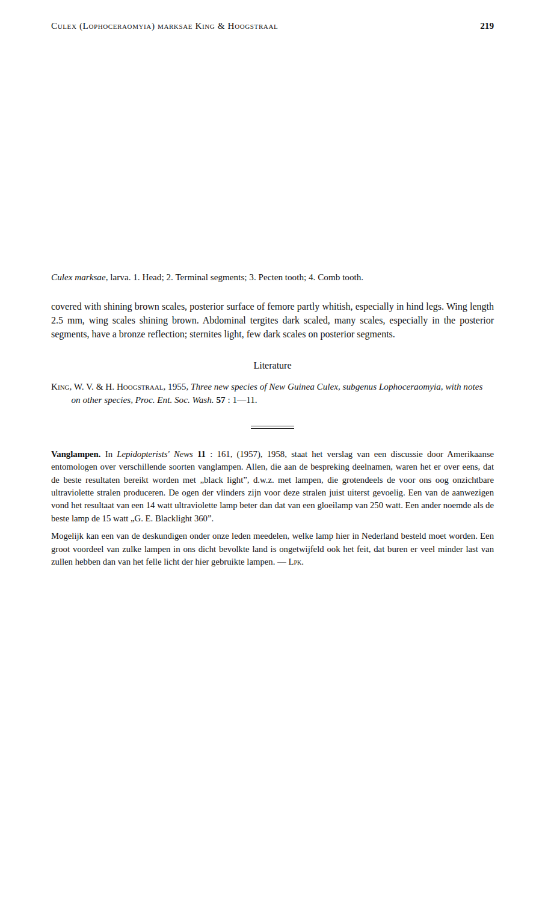Culex (Lophoceraomyia) marksae King & Hoogstraal 219
Culex marksae, larva. 1. Head; 2. Terminal segments; 3. Pecten tooth; 4. Comb tooth.
covered with shining brown scales, posterior surface of femore partly whitish, especially in hind legs. Wing length 2.5 mm, wing scales shining brown. Abdominal tergites dark scaled, many scales, especially in the posterior segments, have a bronze reflection; sternites light, few dark scales on posterior segments.
Literature
King, W. V. & H. Hoogstraal, 1955, Three new species of New Guinea Culex, subgenus Lophoceraomyia, with notes on other species, Proc. Ent. Soc. Wash. 57 : 1—11.
Vanglampen. In Lepidopterists' News 11 : 161, (1957), 1958, staat het verslag van een discussie door Amerikaanse entomologen over verschillende soorten vanglampen. Allen, die aan de bespreking deelnamen, waren het er over eens, dat de beste resultaten bereikt worden met „black light”, d.w.z. met lampen, die grotendeels de voor ons oog onzichtbare ultraviolette stralen produceren. De ogen der vlinders zijn voor deze stralen juist uiterst gevoelig. Een van de aanwezigen vond het resultaat van een 14 watt ultraviolette lamp beter dan dat van een gloeilamp van 250 watt. Een ander noemde als de beste lamp de 15 watt „G. E. Blacklight 360”.
Mogelijk kan een van de deskundigen onder onze leden meedelen, welke lamp hier in Nederland besteld moet worden. Een groot voordeel van zulke lampen in ons dicht bevolkte land is ongetwijfeld ook het feit, dat buren er veel minder last van zullen hebben dan van het felle licht der hier gebruikte lampen. — Lpk.